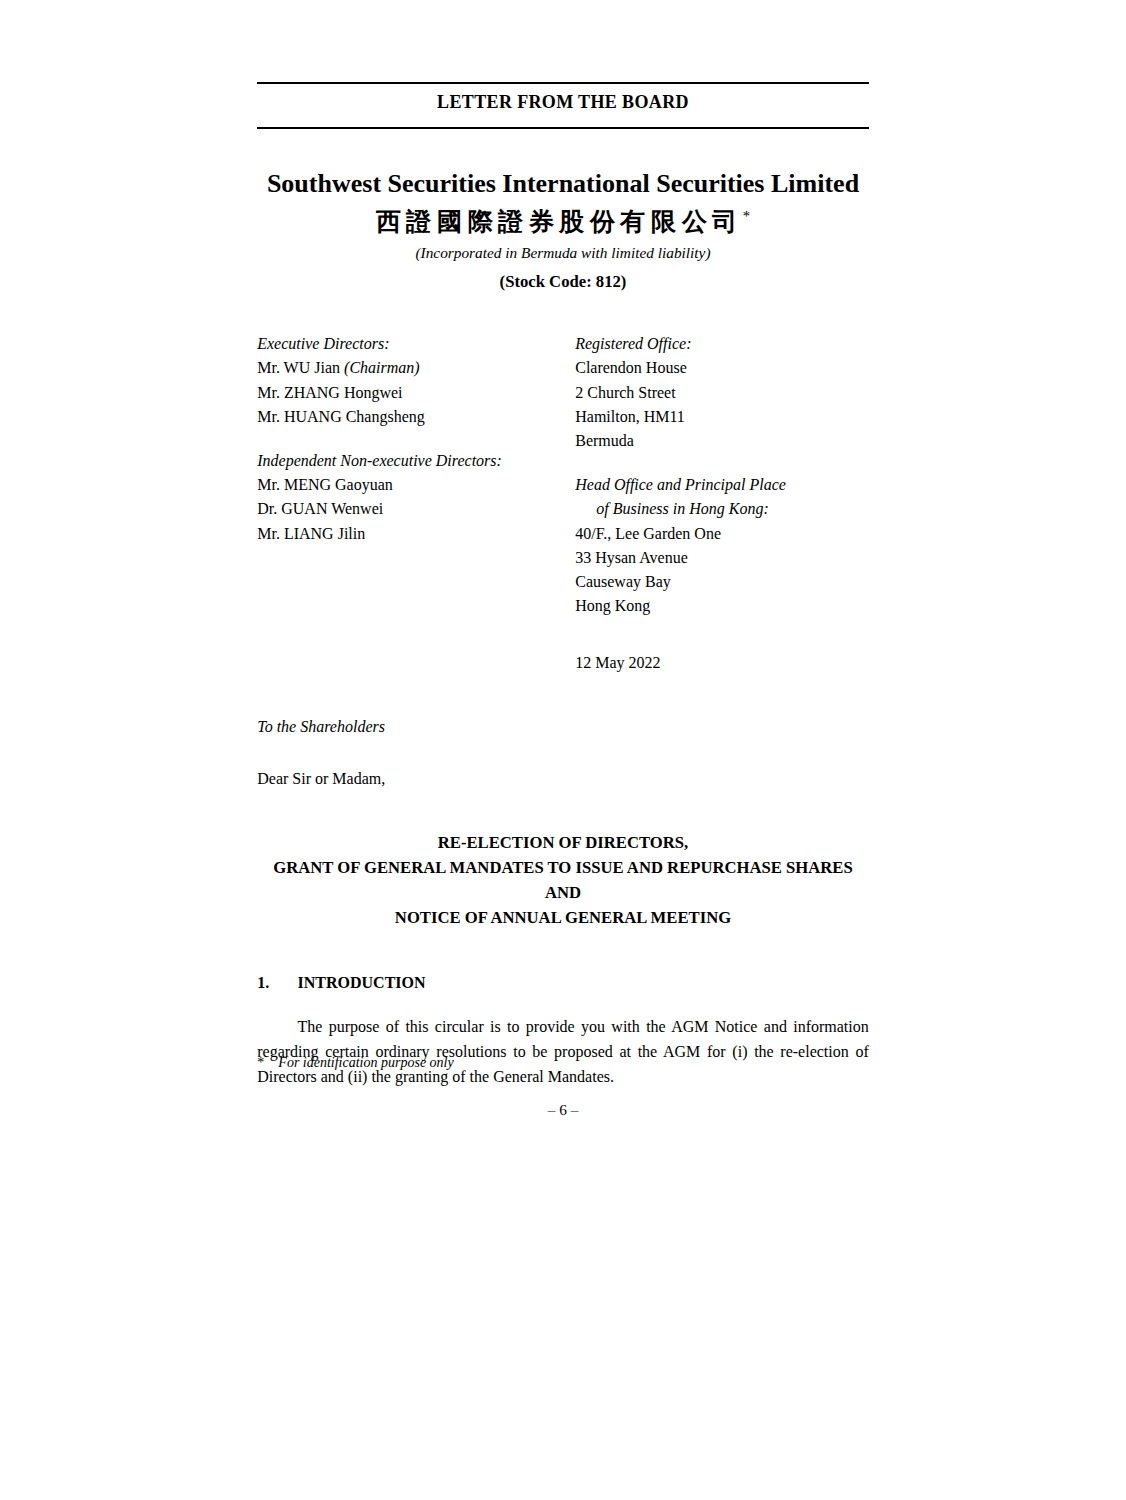LETTER FROM THE BOARD
Southwest Securities International Securities Limited
西證國際證券股份有限公司*
(Incorporated in Bermuda with limited liability)
(Stock Code: 812)
| Executive Directors: Mr. WU Jian (Chairman) Mr. ZHANG Hongwei Mr. HUANG Changsheng Independent Non-executive Directors: Mr. MENG Gaoyuan Dr. GUAN Wenwei Mr. LIANG Jilin | Registered Office: Clarendon House 2 Church Street Hamilton, HM11 Bermuda Head Office and Principal Place of Business in Hong Kong: 40/F., Lee Garden One 33 Hysan Avenue Causeway Bay Hong Kong 12 May 2022 |
To the Shareholders
Dear Sir or Madam,
RE-ELECTION OF DIRECTORS,
GRANT OF GENERAL MANDATES TO ISSUE AND REPURCHASE SHARES
AND
NOTICE OF ANNUAL GENERAL MEETING
1. INTRODUCTION
The purpose of this circular is to provide you with the AGM Notice and information regarding certain ordinary resolutions to be proposed at the AGM for (i) the re-election of Directors and (ii) the granting of the General Mandates.
*For identification purpose only
– 6 –